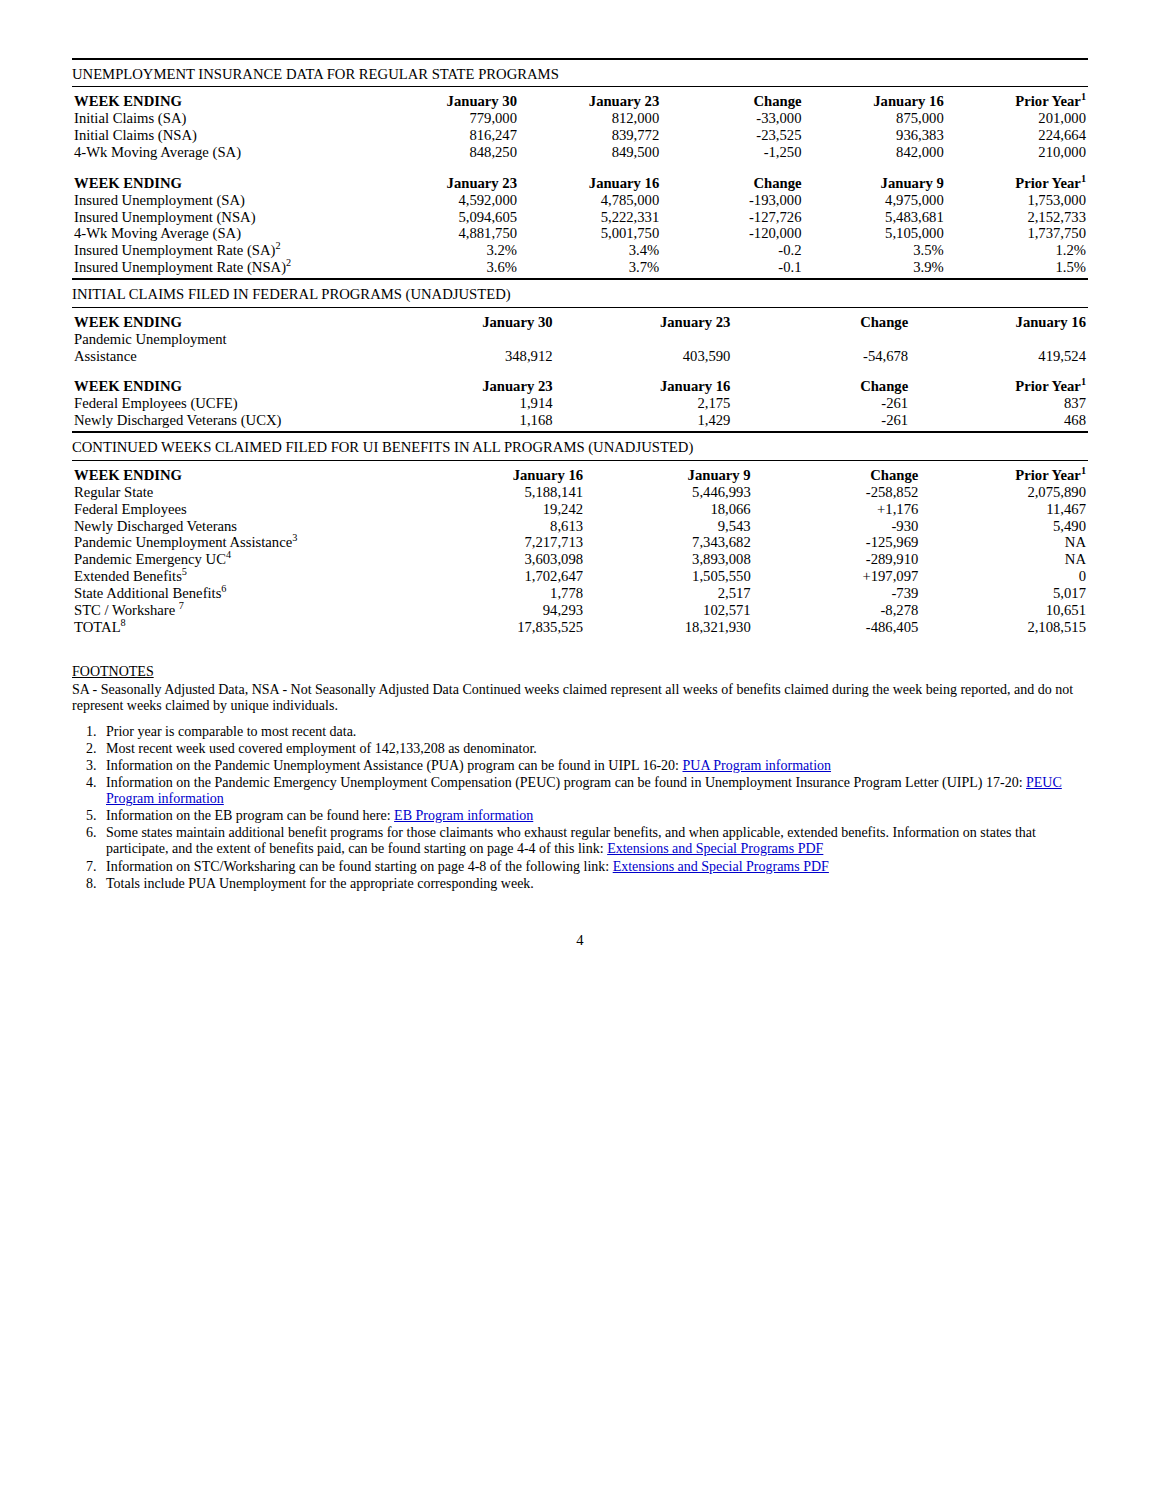UNEMPLOYMENT INSURANCE DATA FOR REGULAR STATE PROGRAMS
| WEEK ENDING | January 30 | January 23 | Change | January 16 | Prior Year 1 |
| --- | --- | --- | --- | --- | --- |
| Initial Claims (SA) | 779,000 | 812,000 | -33,000 | 875,000 | 201,000 |
| Initial Claims (NSA) | 816,247 | 839,772 | -23,525 | 936,383 | 224,664 |
| 4-Wk Moving Average (SA) | 848,250 | 849,500 | -1,250 | 842,000 | 210,000 |
| WEEK ENDING | January 23 | January 16 | Change | January 9 | Prior Year 1 |
| Insured Unemployment (SA) | 4,592,000 | 4,785,000 | -193,000 | 4,975,000 | 1,753,000 |
| Insured Unemployment (NSA) | 5,094,605 | 5,222,331 | -127,726 | 5,483,681 | 2,152,733 |
| 4-Wk Moving Average (SA) | 4,881,750 | 5,001,750 | -120,000 | 5,105,000 | 1,737,750 |
| Insured Unemployment Rate (SA) 2 | 3.2% | 3.4% | -0.2 | 3.5% | 1.2% |
| Insured Unemployment Rate (NSA) 2 | 3.6% | 3.7% | -0.1 | 3.9% | 1.5% |
INITIAL CLAIMS FILED IN FEDERAL PROGRAMS (UNADJUSTED)
| WEEK ENDING | January 30 | January 23 | Change | January 16 |
| --- | --- | --- | --- | --- |
| Pandemic Unemployment Assistance | 348,912 | 403,590 | -54,678 | 419,524 |
| WEEK ENDING | January 23 | January 16 | Change | Prior Year 1 |
| Federal Employees (UCFE) | 1,914 | 2,175 | -261 | 837 |
| Newly Discharged Veterans (UCX) | 1,168 | 1,429 | -261 | 468 |
CONTINUED WEEKS CLAIMED FILED FOR UI BENEFITS IN ALL PROGRAMS (UNADJUSTED)
| WEEK ENDING | January 16 | January 9 | Change | Prior Year 1 |
| --- | --- | --- | --- | --- |
| Regular State | 5,188,141 | 5,446,993 | -258,852 | 2,075,890 |
| Federal Employees | 19,242 | 18,066 | +1,176 | 11,467 |
| Newly Discharged Veterans | 8,613 | 9,543 | -930 | 5,490 |
| Pandemic Unemployment Assistance 3 | 7,217,713 | 7,343,682 | -125,969 | NA |
| Pandemic Emergency UC 4 | 3,603,098 | 3,893,008 | -289,910 | NA |
| Extended Benefits 5 | 1,702,647 | 1,505,550 | +197,097 | 0 |
| State Additional Benefits 6 | 1,778 | 2,517 | -739 | 5,017 |
| STC / Workshare 7 | 94,293 | 102,571 | -8,278 | 10,651 |
| TOTAL 8 | 17,835,525 | 18,321,930 | -486,405 | 2,108,515 |
FOOTNOTES
SA - Seasonally Adjusted Data, NSA - Not Seasonally Adjusted Data Continued weeks claimed represent all weeks of benefits claimed during the week being reported, and do not represent weeks claimed by unique individuals.
Prior year is comparable to most recent data.
Most recent week used covered employment of 142,133,208 as denominator.
Information on the Pandemic Unemployment Assistance (PUA) program can be found in UIPL 16-20: PUA Program information
Information on the Pandemic Emergency Unemployment Compensation (PEUC) program can be found in Unemployment Insurance Program Letter (UIPL) 17-20: PEUC Program information
Information on the EB program can be found here: EB Program information
Some states maintain additional benefit programs for those claimants who exhaust regular benefits, and when applicable, extended benefits. Information on states that participate, and the extent of benefits paid, can be found starting on page 4-4 of this link: Extensions and Special Programs PDF
Information on STC/Worksharing can be found starting on page 4-8 of the following link: Extensions and Special Programs PDF
Totals include PUA Unemployment for the appropriate corresponding week.
4